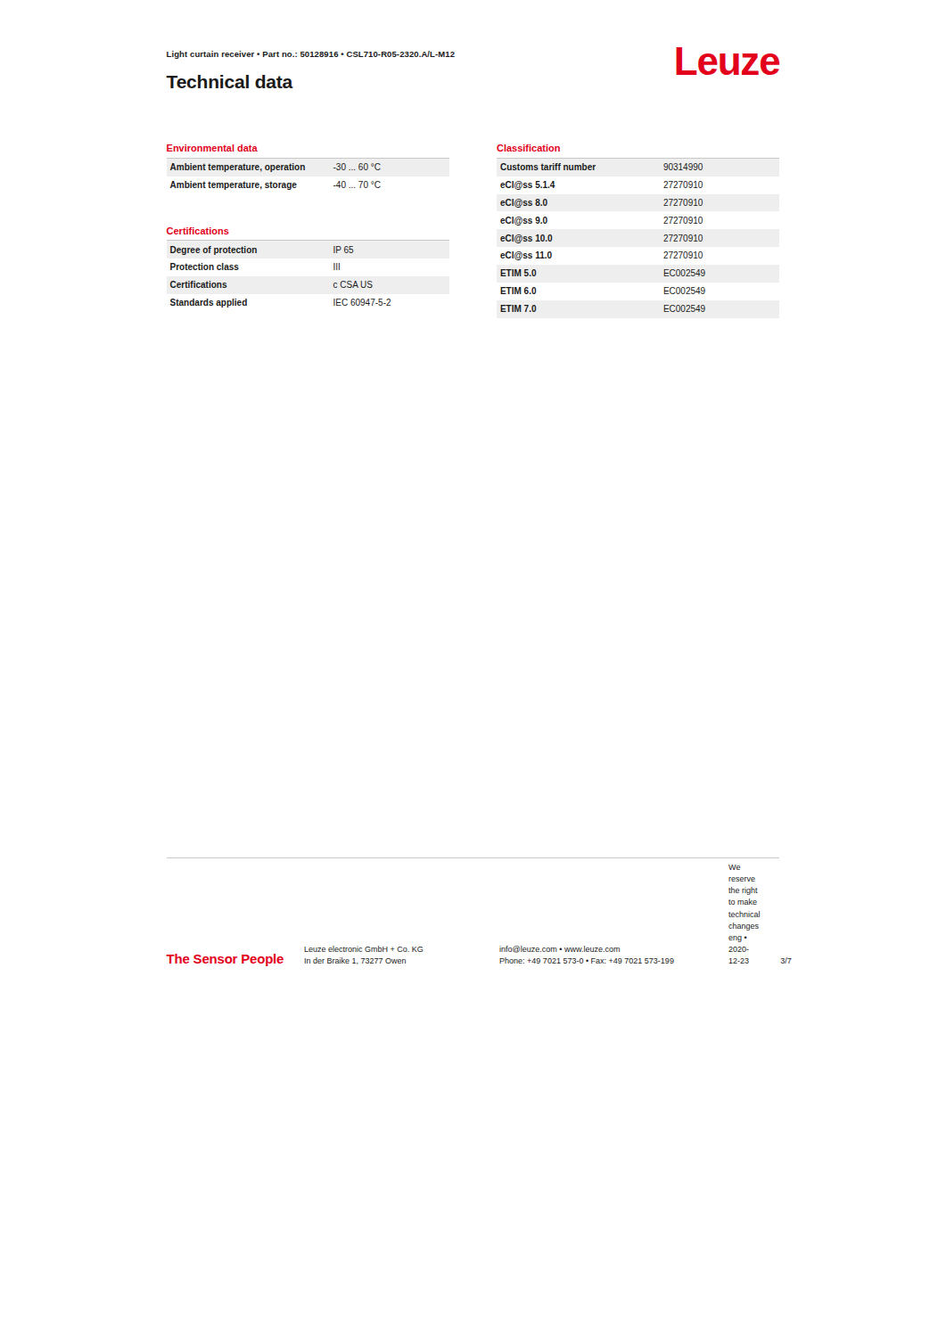Light curtain receiver • Part no.: 50128916 • CSL710-R05-2320.A/L-M12
Technical data
Leuze
Environmental data
| Ambient temperature, operation | -30 ... 60 °C |
| Ambient temperature, storage | -40 ... 70 °C |
Certifications
| Degree of protection | IP 65 |
| Protection class | III |
| Certifications | c CSA US |
| Standards applied | IEC 60947-5-2 |
Classification
| Customs tariff number | 90314990 |
| eCl@ss 5.1.4 | 27270910 |
| eCl@ss 8.0 | 27270910 |
| eCl@ss 9.0 | 27270910 |
| eCl@ss 10.0 | 27270910 |
| eCl@ss 11.0 | 27270910 |
| ETIM 5.0 | EC002549 |
| ETIM 6.0 | EC002549 |
| ETIM 7.0 | EC002549 |
The Sensor People
Leuze electronic GmbH + Co. KG
In der Braike 1, 73277 Owen
info@leuze.com • www.leuze.com
Phone: +49 7021 573-0 • Fax: +49 7021 573-199
We reserve the right to make technical changes
eng • 2020-12-23
3/7